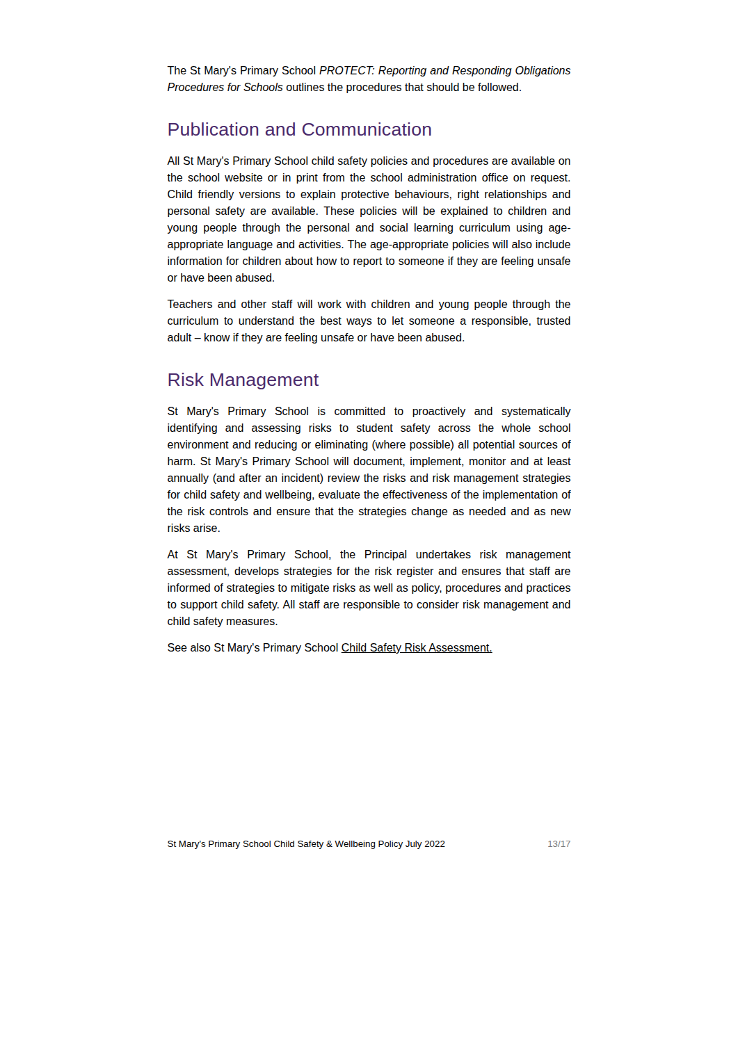The St Mary's Primary School PROTECT: Reporting and Responding Obligations Procedures for Schools outlines the procedures that should be followed.
Publication and Communication
All St Mary's Primary School child safety policies and procedures are available on the school website or in print from the school administration office on request. Child friendly versions to explain protective behaviours, right relationships and personal safety are available. These policies will be explained to children and young people through the personal and social learning curriculum using age-appropriate language and activities. The age-appropriate policies will also include information for children about how to report to someone if they are feeling unsafe or have been abused.
Teachers and other staff will work with children and young people through the curriculum to understand the best ways to let someone a responsible, trusted adult – know if they are feeling unsafe or have been abused.
Risk Management
St Mary's Primary School is committed to proactively and systematically identifying and assessing risks to student safety across the whole school environment and reducing or eliminating (where possible) all potential sources of harm. St Mary's Primary School will document, implement, monitor and at least annually (and after an incident) review the risks and risk management strategies for child safety and wellbeing, evaluate the effectiveness of the implementation of the risk controls and ensure that the strategies change as needed and as new risks arise.
At St Mary's Primary School, the Principal undertakes risk management assessment, develops strategies for the risk register and ensures that staff are informed of strategies to mitigate risks as well as policy, procedures and practices to support child safety. All staff are responsible to consider risk management and child safety measures.
See also St Mary's Primary School Child Safety Risk Assessment.
St Mary's Primary School Child Safety & Wellbeing Policy July 2022 13/17